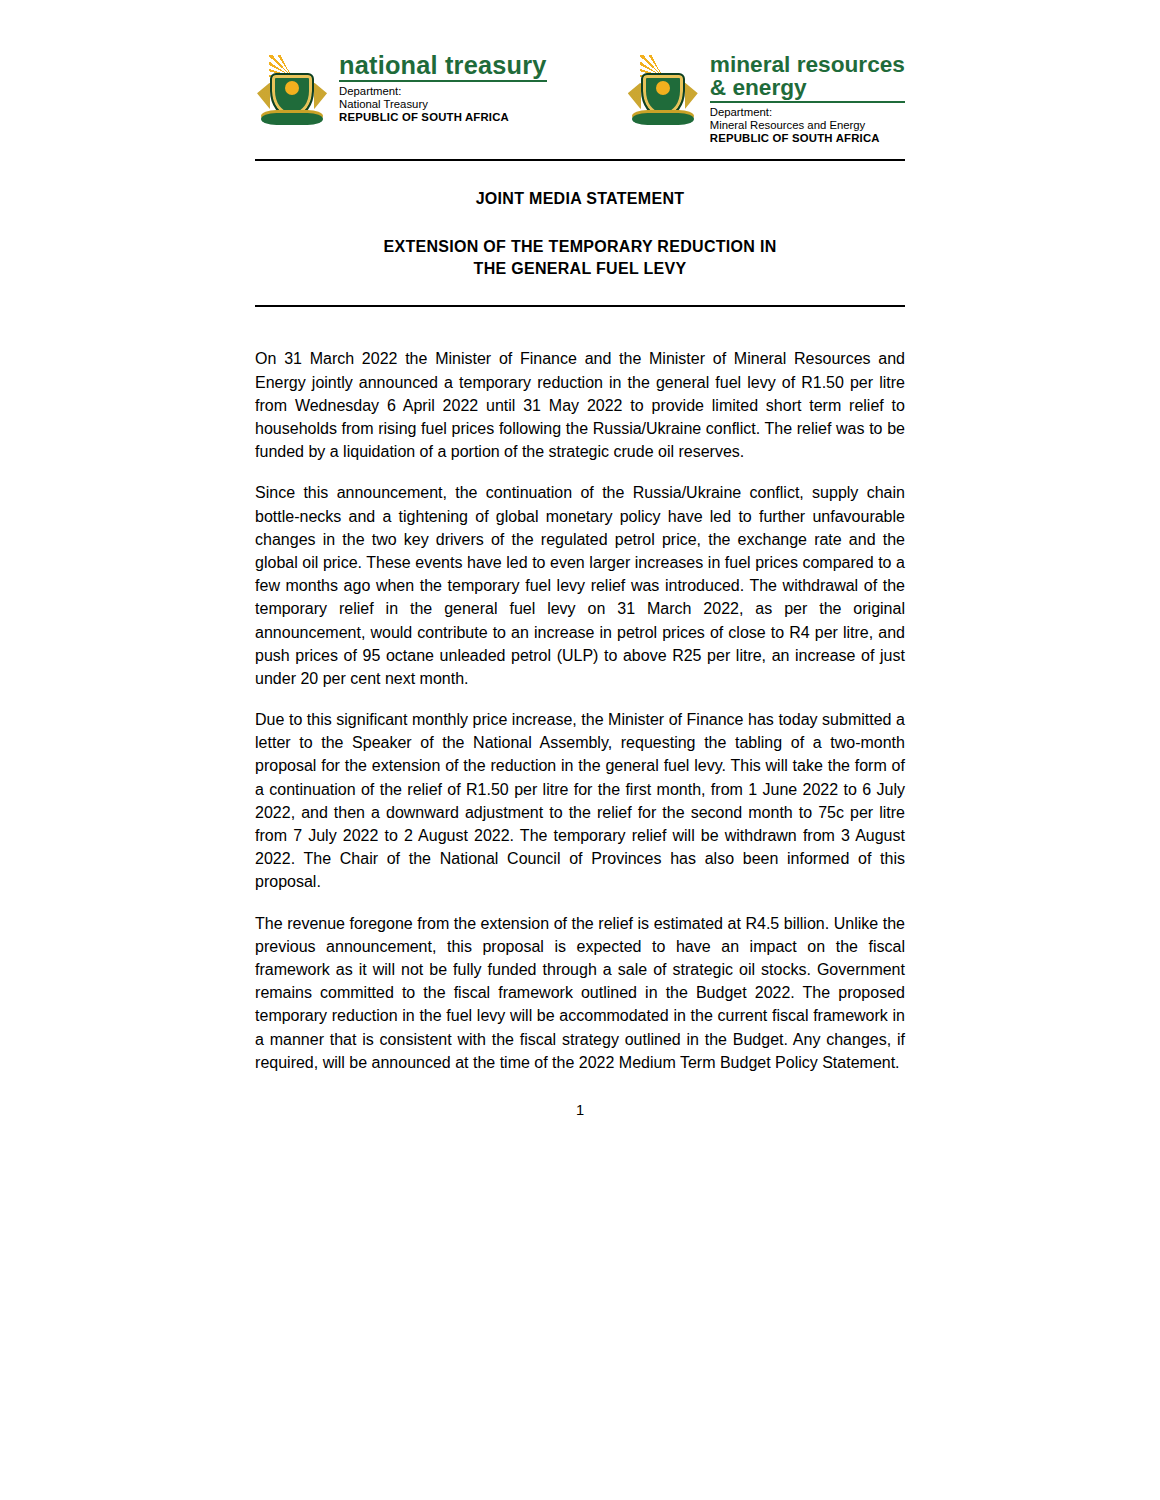national treasury
Department:
National Treasury
REPUBLIC OF SOUTH AFRICA
mineral resources
& energy
Department:
Mineral Resources and Energy
REPUBLIC OF SOUTH AFRICA
JOINT MEDIA STATEMENT
EXTENSION OF THE TEMPORARY REDUCTION IN
THE GENERAL FUEL LEVY
On 31 March 2022 the Minister of Finance and the Minister of Mineral Resources and Energy jointly announced a temporary reduction in the general fuel levy of R1.50 per litre from Wednesday 6 April 2022 until 31 May 2022 to provide limited short term relief to households from rising fuel prices following the Russia/Ukraine conflict. The relief was to be funded by a liquidation of a portion of the strategic crude oil reserves.
Since this announcement, the continuation of the Russia/Ukraine conflict, supply chain bottle-necks and a tightening of global monetary policy have led to further unfavourable changes in the two key drivers of the regulated petrol price, the exchange rate and the global oil price. These events have led to even larger increases in fuel prices compared to a few months ago when the temporary fuel levy relief was introduced. The withdrawal of the temporary relief in the general fuel levy on 31 March 2022, as per the original announcement, would contribute to an increase in petrol prices of close to R4 per litre, and push prices of 95 octane unleaded petrol (ULP) to above R25 per litre, an increase of just under 20 per cent next month.
Due to this significant monthly price increase, the Minister of Finance has today submitted a letter to the Speaker of the National Assembly, requesting the tabling of a two-month proposal for the extension of the reduction in the general fuel levy. This will take the form of a continuation of the relief of R1.50 per litre for the first month, from 1 June 2022 to 6 July 2022, and then a downward adjustment to the relief for the second month to 75c per litre from 7 July 2022 to 2 August 2022. The temporary relief will be withdrawn from 3 August 2022. The Chair of the National Council of Provinces has also been informed of this proposal.
The revenue foregone from the extension of the relief is estimated at R4.5 billion. Unlike the previous announcement, this proposal is expected to have an impact on the fiscal framework as it will not be fully funded through a sale of strategic oil stocks. Government remains committed to the fiscal framework outlined in the Budget 2022. The proposed temporary reduction in the fuel levy will be accommodated in the current fiscal framework in a manner that is consistent with the fiscal strategy outlined in the Budget. Any changes, if required, will be announced at the time of the 2022 Medium Term Budget Policy Statement.
1